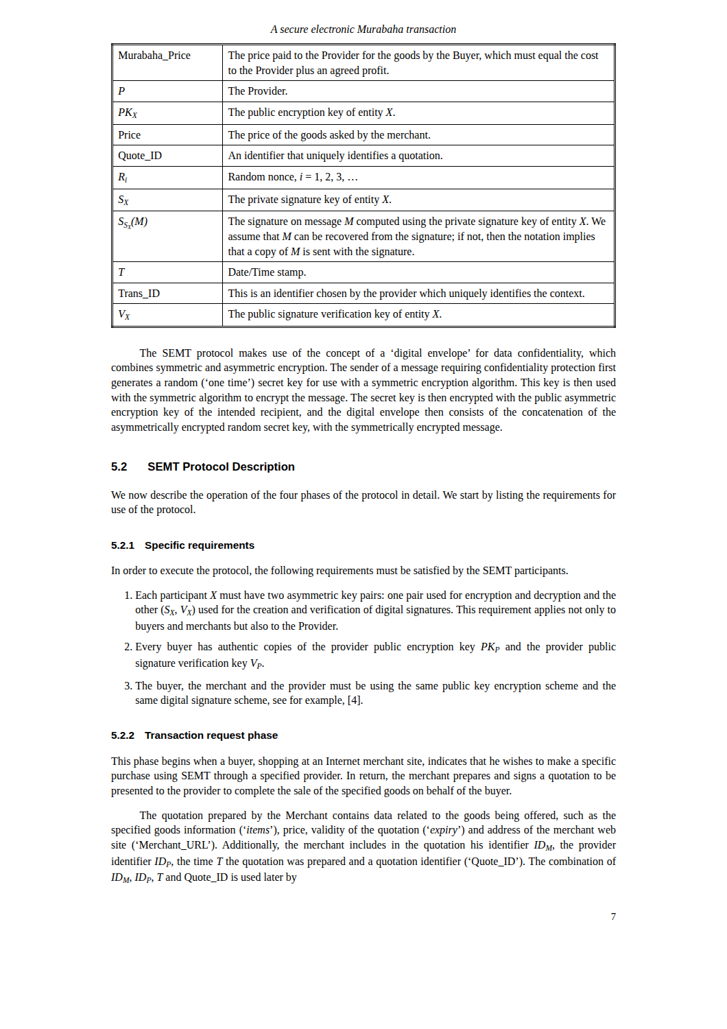A secure electronic Murabaha transaction
| Murabaha_Price | The price paid to the Provider for the goods by the Buyer, which must equal the cost to the Provider plus an agreed profit. |
| P | The Provider. |
| PK X | The public encryption key of entity X . |
| Price | The price of the goods asked by the merchant. |
| Quote_ID | An identifier that uniquely identifies a quotation. |
| R i | Random nonce, i = 1, 2, 3, … |
| S X | The private signature key of entity X . |
| S S X ( M ) | The signature on message M computed using the private signature key of entity X . We assume that M can be recovered from the signature; if not, then the notation implies that a copy of M is sent with the signature. |
| T | Date/Time stamp. |
| Trans_ID | This is an identifier chosen by the provider which uniquely identifies the context. |
| V X | The public signature verification key of entity X . |
The SEMT protocol makes use of the concept of a ‘digital envelope’ for data confidentiality, which combines symmetric and asymmetric encryption. The sender of a message requiring confidentiality protection first generates a random (‘one time’) secret key for use with a symmetric encryption algorithm. This key is then used with the symmetric algorithm to encrypt the message. The secret key is then encrypted with the public asymmetric encryption key of the intended recipient, and the digital envelope then consists of the concatenation of the asymmetrically encrypted random secret key, with the symmetrically encrypted message.
5.2 SEMT Protocol Description
We now describe the operation of the four phases of the protocol in detail. We start by listing the requirements for use of the protocol.
5.2.1 Specific requirements
In order to execute the protocol, the following requirements must be satisfied by the SEMT participants.
Each participant X must have two asymmetric key pairs: one pair used for encryption and decryption and the other (SX, VX) used for the creation and verification of digital signatures. This requirement applies not only to buyers and merchants but also to the Provider.
Every buyer has authentic copies of the provider public encryption key PKP and the provider public signature verification key VP.
The buyer, the merchant and the provider must be using the same public key encryption scheme and the same digital signature scheme, see for example, [4].
5.2.2 Transaction request phase
This phase begins when a buyer, shopping at an Internet merchant site, indicates that he wishes to make a specific purchase using SEMT through a specified provider. In return, the merchant prepares and signs a quotation to be presented to the provider to complete the sale of the specified goods on behalf of the buyer.
The quotation prepared by the Merchant contains data related to the goods being offered, such as the specified goods information (‘items’), price, validity of the quotation (‘expiry’) and address of the merchant web site (‘Merchant_URL’). Additionally, the merchant includes in the quotation his identifier IDM, the provider identifier IDP, the time T the quotation was prepared and a quotation identifier (‘Quote_ID’). The combination of IDM, IDP, T and Quote_ID is used later by
7